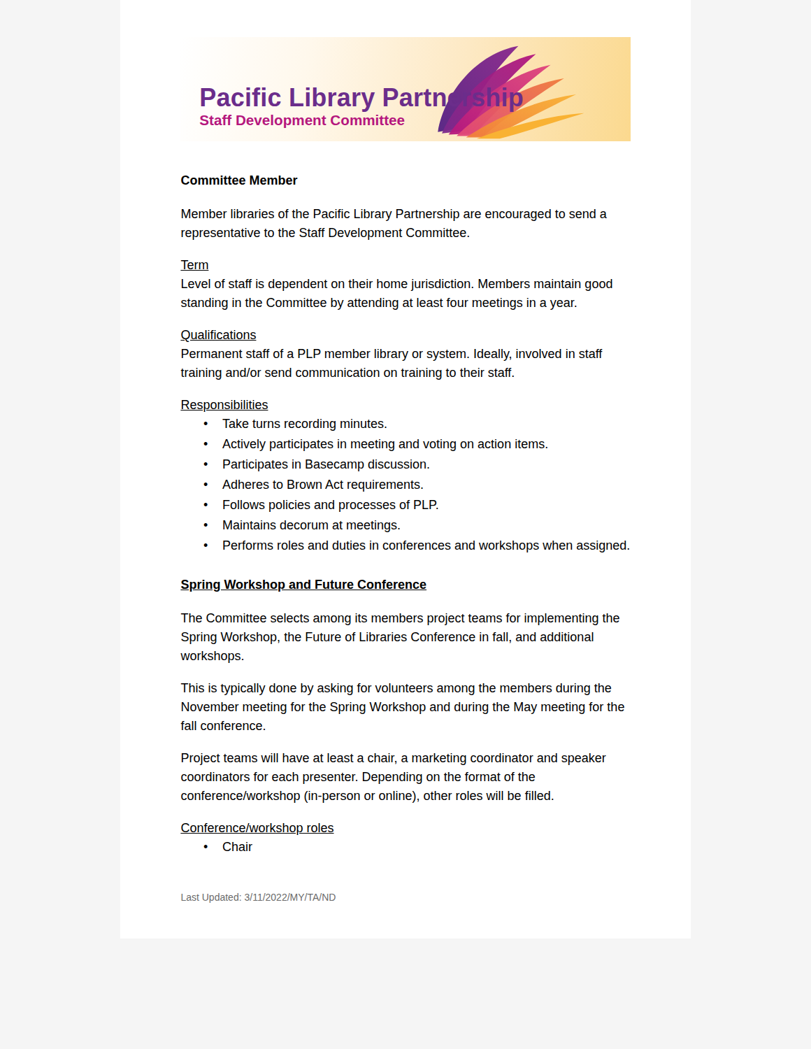Pacific Library Partnership
Staff Development Committee
Committee Member
Member libraries of the Pacific Library Partnership are encouraged to send a representative to the Staff Development Committee.
Term
Level of staff is dependent on their home jurisdiction. Members maintain good standing in the Committee by attending at least four meetings in a year.
Qualifications
Permanent staff of a PLP member library or system. Ideally, involved in staff training and/or send communication on training to their staff.
Responsibilities
Take turns recording minutes.
Actively participates in meeting and voting on action items.
Participates in Basecamp discussion.
Adheres to Brown Act requirements.
Follows policies and processes of PLP.
Maintains decorum at meetings.
Performs roles and duties in conferences and workshops when assigned.
Spring Workshop and Future Conference
The Committee selects among its members project teams for implementing the Spring Workshop, the Future of Libraries Conference in fall, and additional workshops.
This is typically done by asking for volunteers among the members during the November meeting for the Spring Workshop and during the May meeting for the fall conference.
Project teams will have at least a chair, a marketing coordinator and speaker coordinators for each presenter. Depending on the format of the conference/workshop (in-person or online), other roles will be filled.
Conference/workshop roles
Chair
Last Updated: 3/11/2022/MY/TA/ND